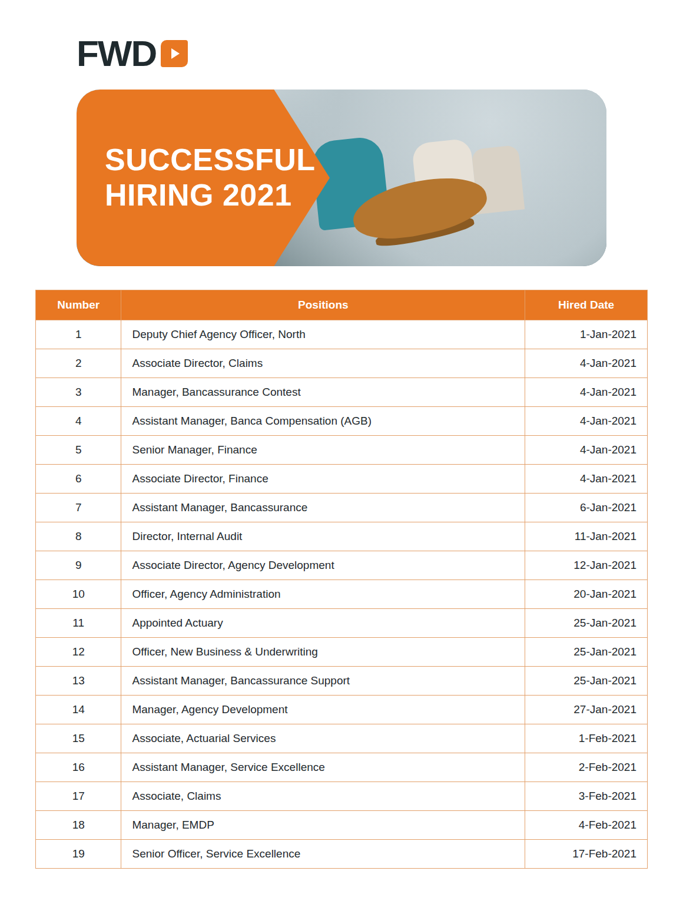FWD
Successful
Hiring 2021
| Number | Positions | Hired Date |
| --- | --- | --- |
| 1 | Deputy Chief Agency Officer, North | 1-Jan-2021 |
| 2 | Associate Director, Claims | 4-Jan-2021 |
| 3 | Manager, Bancassurance Contest | 4-Jan-2021 |
| 4 | Assistant Manager, Banca Compensation (AGB) | 4-Jan-2021 |
| 5 | Senior Manager, Finance | 4-Jan-2021 |
| 6 | Associate Director, Finance | 4-Jan-2021 |
| 7 | Assistant Manager, Bancassurance | 6-Jan-2021 |
| 8 | Director, Internal Audit | 11-Jan-2021 |
| 9 | Associate Director, Agency Development | 12-Jan-2021 |
| 10 | Officer, Agency Administration | 20-Jan-2021 |
| 11 | Appointed Actuary | 25-Jan-2021 |
| 12 | Officer, New Business & Underwriting | 25-Jan-2021 |
| 13 | Assistant Manager, Bancassurance Support | 25-Jan-2021 |
| 14 | Manager, Agency Development | 27-Jan-2021 |
| 15 | Associate, Actuarial Services | 1-Feb-2021 |
| 16 | Assistant Manager, Service Excellence | 2-Feb-2021 |
| 17 | Associate, Claims | 3-Feb-2021 |
| 18 | Manager, EMDP | 4-Feb-2021 |
| 19 | Senior Officer, Service Excellence | 17-Feb-2021 |